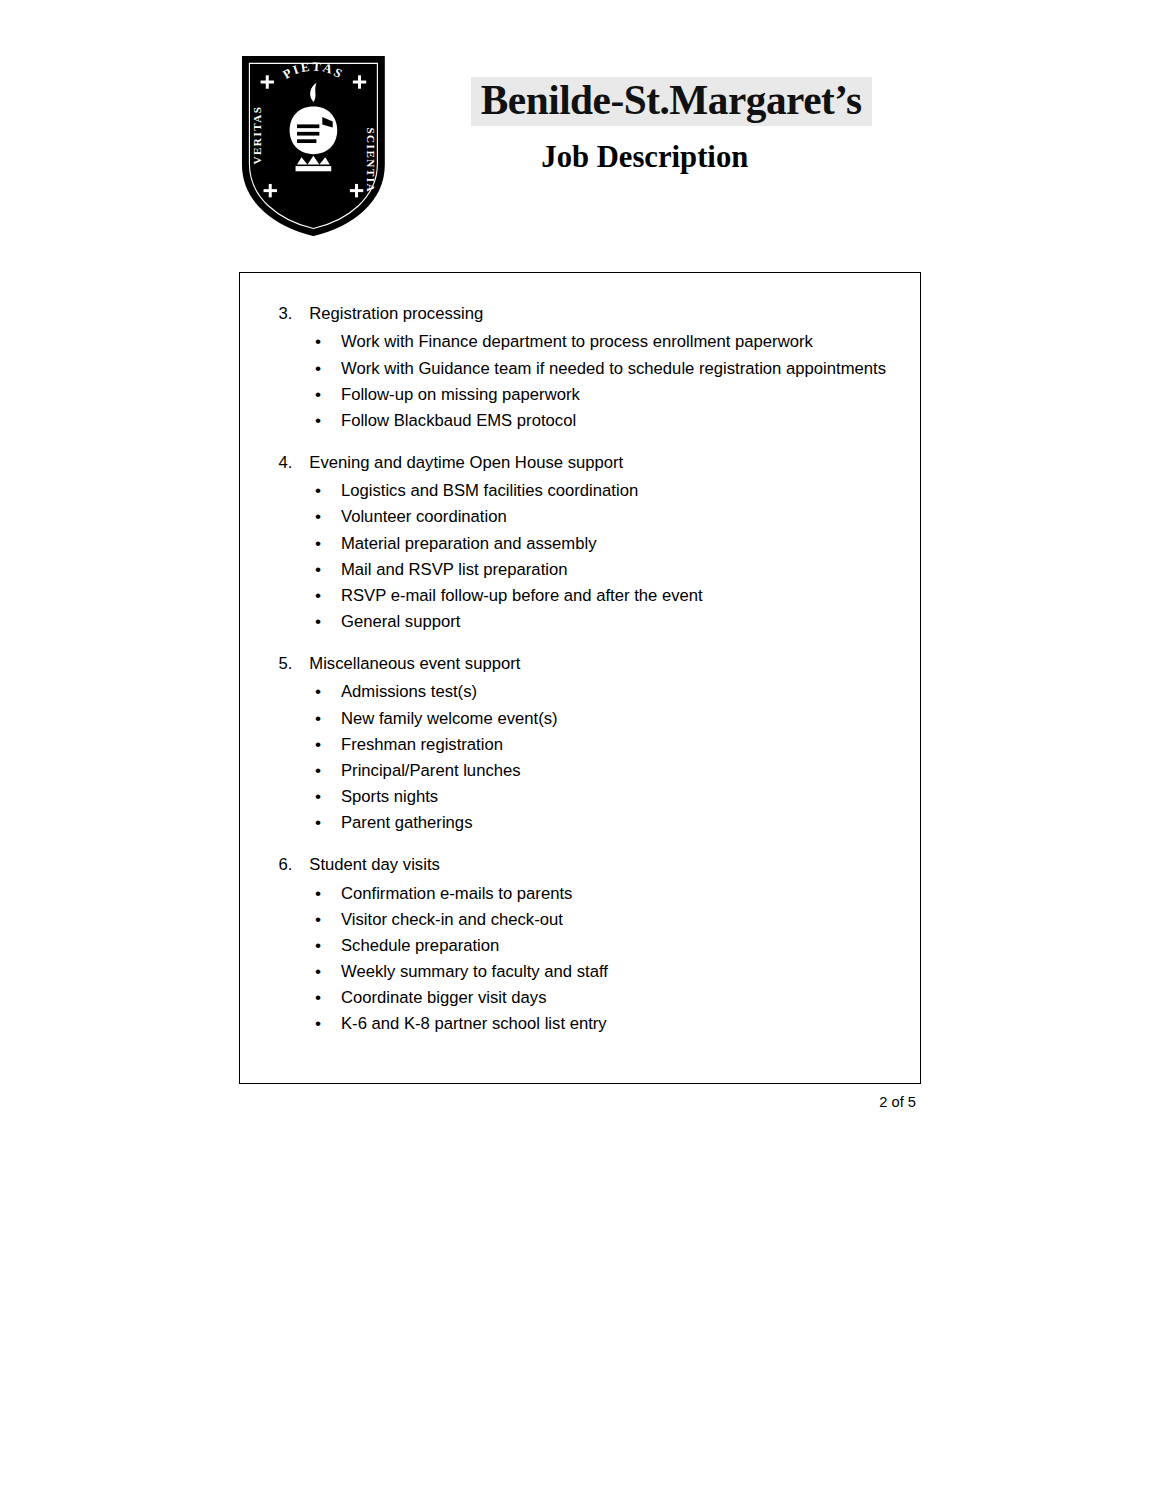PIETAS VERITAS SCIENTIA
Benilde-St.Margaret’s
Job Description
Registration processing
Work with Finance department to process enrollment paperwork
Work with Guidance team if needed to schedule registration appointments
Follow-up on missing paperwork
Follow Blackbaud EMS protocol
Evening and daytime Open House support
Logistics and BSM facilities coordination
Volunteer coordination
Material preparation and assembly
Mail and RSVP list preparation
RSVP e-mail follow-up before and after the event
General support
Miscellaneous event support
Admissions test(s)
New family welcome event(s)
Freshman registration
Principal/Parent lunches
Sports nights
Parent gatherings
Student day visits
Confirmation e-mails to parents
Visitor check-in and check-out
Schedule preparation
Weekly summary to faculty and staff
Coordinate bigger visit days
K-6 and K-8 partner school list entry
2 of 5